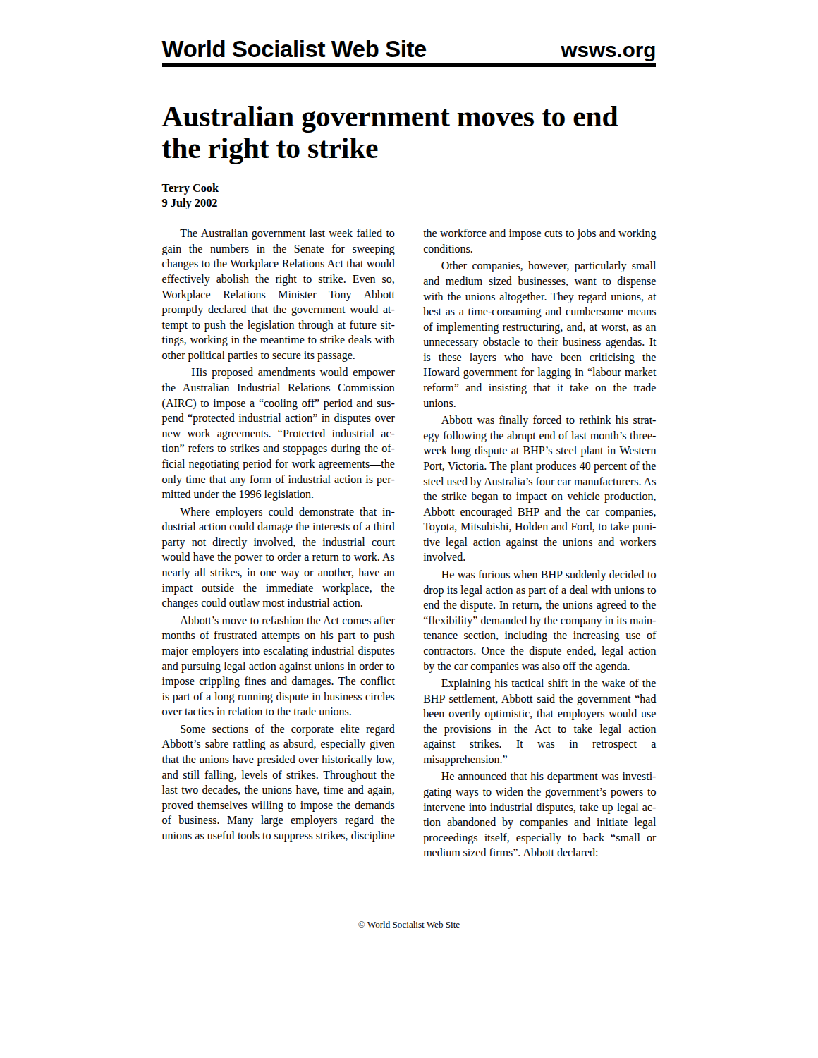World Socialist Web Site
wsws.org
Australian government moves to end the right to strike
Terry Cook9 July 2002
The Australian government last week failed to gain the numbers in the Senate for sweeping changes to the Workplace Relations Act that would effectively abolish the right to strike. Even so, Workplace Relations Minister Tony Abbott promptly declared that the government would attempt to push the legislation through at future sittings, working in the meantime to strike deals with other political parties to secure its passage.
His proposed amendments would empower the Australian Industrial Relations Commission (AIRC) to impose a “cooling off” period and suspend “protected industrial action” in disputes over new work agreements. “Protected industrial action” refers to strikes and stoppages during the official negotiating period for work agreements—the only time that any form of industrial action is permitted under the 1996 legislation.
Where employers could demonstrate that industrial action could damage the interests of a third party not directly involved, the industrial court would have the power to order a return to work. As nearly all strikes, in one way or another, have an impact outside the immediate workplace, the changes could outlaw most industrial action.
Abbott’s move to refashion the Act comes after months of frustrated attempts on his part to push major employers into escalating industrial disputes and pursuing legal action against unions in order to impose crippling fines and damages. The conflict is part of a long running dispute in business circles over tactics in relation to the trade unions.
Some sections of the corporate elite regard Abbott’s sabre rattling as absurd, especially given that the unions have presided over historically low, and still falling, levels of strikes. Throughout the last two decades, the unions have, time and again, proved themselves willing to impose the demands of business. Many large employers regard the unions as useful tools to suppress strikes, discipline the workforce and impose cuts to jobs and working conditions.
Other companies, however, particularly small and medium sized businesses, want to dispense with the unions altogether. They regard unions, at best as a time-consuming and cumbersome means of implementing restructuring, and, at worst, as an unnecessary obstacle to their business agendas. It is these layers who have been criticising the Howard government for lagging in “labour market reform” and insisting that it take on the trade unions.
Abbott was finally forced to rethink his strategy following the abrupt end of last month’s three-week long dispute at BHP’s steel plant in Western Port, Victoria. The plant produces 40 percent of the steel used by Australia’s four car manufacturers. As the strike began to impact on vehicle production, Abbott encouraged BHP and the car companies, Toyota, Mitsubishi, Holden and Ford, to take punitive legal action against the unions and workers involved.
He was furious when BHP suddenly decided to drop its legal action as part of a deal with unions to end the dispute. In return, the unions agreed to the “flexibility” demanded by the company in its maintenance section, including the increasing use of contractors. Once the dispute ended, legal action by the car companies was also off the agenda.
Explaining his tactical shift in the wake of the BHP settlement, Abbott said the government “had been overtly optimistic, that employers would use the provisions in the Act to take legal action against strikes. It was in retrospect a misapprehension.”
He announced that his department was investigating ways to widen the government’s powers to intervene into industrial disputes, take up legal action abandoned by companies and initiate legal proceedings itself, especially to back “small or medium sized firms”. Abbott declared:
© World Socialist Web Site